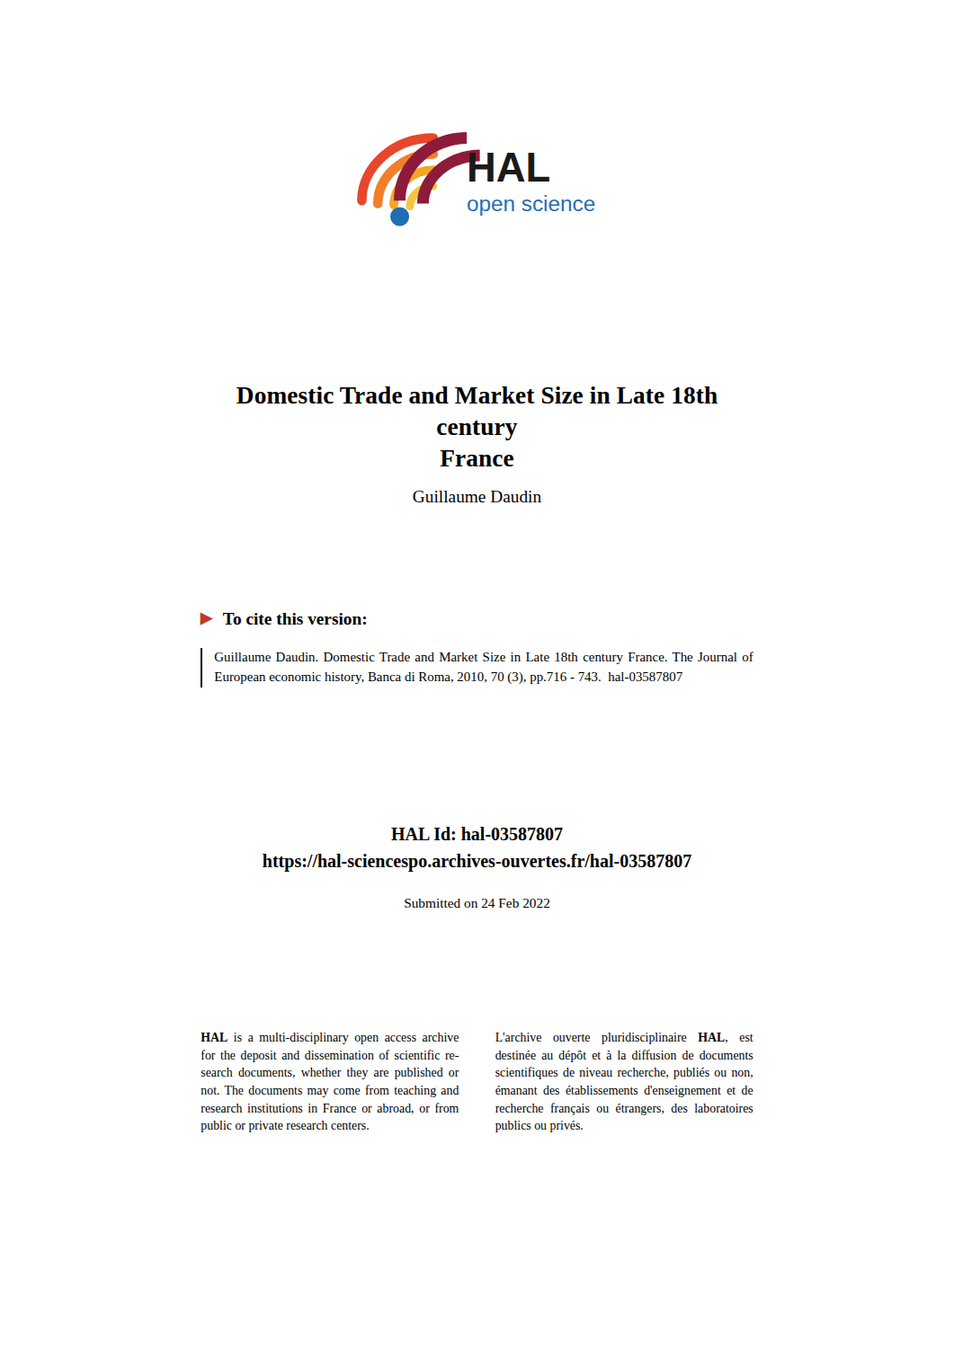HAL open science
Domestic Trade and Market Size in Late 18th century
France
Guillaume Daudin
▶To cite this version:
Guillaume Daudin. Domestic Trade and Market Size in Late 18th century France. The Journal of European economic history, Banca di Roma, 2010, 70 (3), pp.716 - 743. hal-03587807
HAL Id: hal-03587807
https://hal-sciencespo.archives-ouvertes.fr/hal-03587807
Submitted on 24 Feb 2022
HAL is a multi-disciplinary open access archive for the deposit and dissemination of scientific research documents, whether they are published or not. The documents may come from teaching and research institutions in France or abroad, or from public or private research centers.
L'archive ouverte pluridisciplinaire HAL, est destinée au dépôt et à la diffusion de documents scientifiques de niveau recherche, publiés ou non, émanant des établissements d'enseignement et de recherche français ou étrangers, des laboratoires publics ou privés.